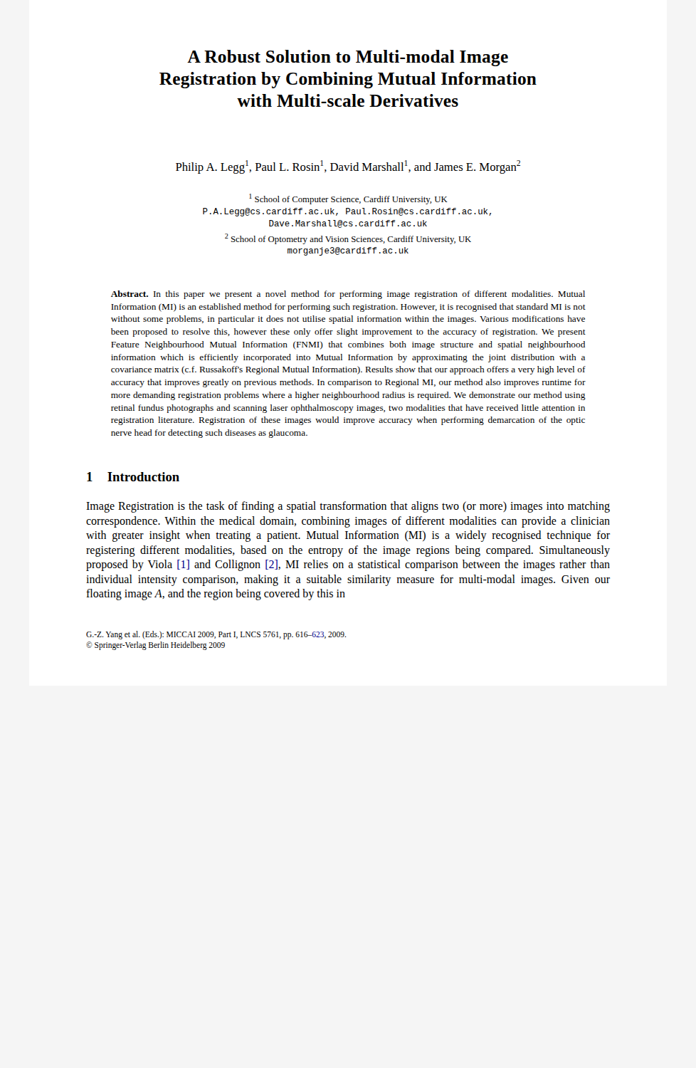A Robust Solution to Multi-modal Image
Registration by Combining Mutual Information
with Multi-scale Derivatives
Philip A. Legg1, Paul L. Rosin1, David Marshall1, and James E. Morgan2
1 School of Computer Science, Cardiff University, UK
P.A.Legg@cs.cardiff.ac.uk, Paul.Rosin@cs.cardiff.ac.uk,
Dave.Marshall@cs.cardiff.ac.uk
2 School of Optometry and Vision Sciences, Cardiff University, UK
morganje3@cardiff.ac.uk
Abstract. In this paper we present a novel method for performing image registration of different modalities. Mutual Information (MI) is an established method for performing such registration. However, it is recognised that standard MI is not without some problems, in particular it does not utilise spatial information within the images. Various modifications have been proposed to resolve this, however these only offer slight improvement to the accuracy of registration. We present Feature Neighbourhood Mutual Information (FNMI) that combines both image structure and spatial neighbourhood information which is efficiently incorporated into Mutual Information by approximating the joint distribution with a covariance matrix (c.f. Russakoff's Regional Mutual Information). Results show that our approach offers a very high level of accuracy that improves greatly on previous methods. In comparison to Regional MI, our method also improves runtime for more demanding registration problems where a higher neighbourhood radius is required. We demonstrate our method using retinal fundus photographs and scanning laser ophthalmoscopy images, two modalities that have received little attention in registration literature. Registration of these images would improve accuracy when performing demarcation of the optic nerve head for detecting such diseases as glaucoma.
1 Introduction
Image Registration is the task of finding a spatial transformation that aligns two (or more) images into matching correspondence. Within the medical domain, combining images of different modalities can provide a clinician with greater insight when treating a patient. Mutual Information (MI) is a widely recognised technique for registering different modalities, based on the entropy of the image regions being compared. Simultaneously proposed by Viola [1] and Collignon [2], MI relies on a statistical comparison between the images rather than individual intensity comparison, making it a suitable similarity measure for multi-modal images. Given our floating image A, and the region being covered by this in
G.-Z. Yang et al. (Eds.): MICCAI 2009, Part I, LNCS 5761, pp. 616–623, 2009.
© Springer-Verlag Berlin Heidelberg 2009